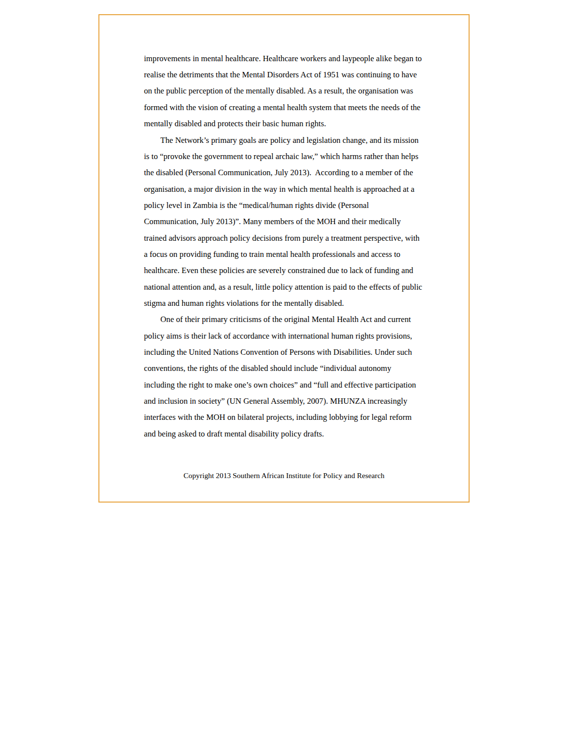improvements in mental healthcare. Healthcare workers and laypeople alike began to realise the detriments that the Mental Disorders Act of 1951 was continuing to have on the public perception of the mentally disabled. As a result, the organisation was formed with the vision of creating a mental health system that meets the needs of the mentally disabled and protects their basic human rights.
The Network’s primary goals are policy and legislation change, and its mission is to “provoke the government to repeal archaic law,” which harms rather than helps the disabled (Personal Communication, July 2013). According to a member of the organisation, a major division in the way in which mental health is approached at a policy level in Zambia is the “medical/human rights divide (Personal Communication, July 2013)”. Many members of the MOH and their medically trained advisors approach policy decisions from purely a treatment perspective, with a focus on providing funding to train mental health professionals and access to healthcare. Even these policies are severely constrained due to lack of funding and national attention and, as a result, little policy attention is paid to the effects of public stigma and human rights violations for the mentally disabled.
One of their primary criticisms of the original Mental Health Act and current policy aims is their lack of accordance with international human rights provisions, including the United Nations Convention of Persons with Disabilities. Under such conventions, the rights of the disabled should include “individual autonomy including the right to make one’s own choices” and “full and effective participation and inclusion in society” (UN General Assembly, 2007). MHUNZA increasingly interfaces with the MOH on bilateral projects, including lobbying for legal reform and being asked to draft mental disability policy drafts.
Copyright 2013 Southern African Institute for Policy and Research